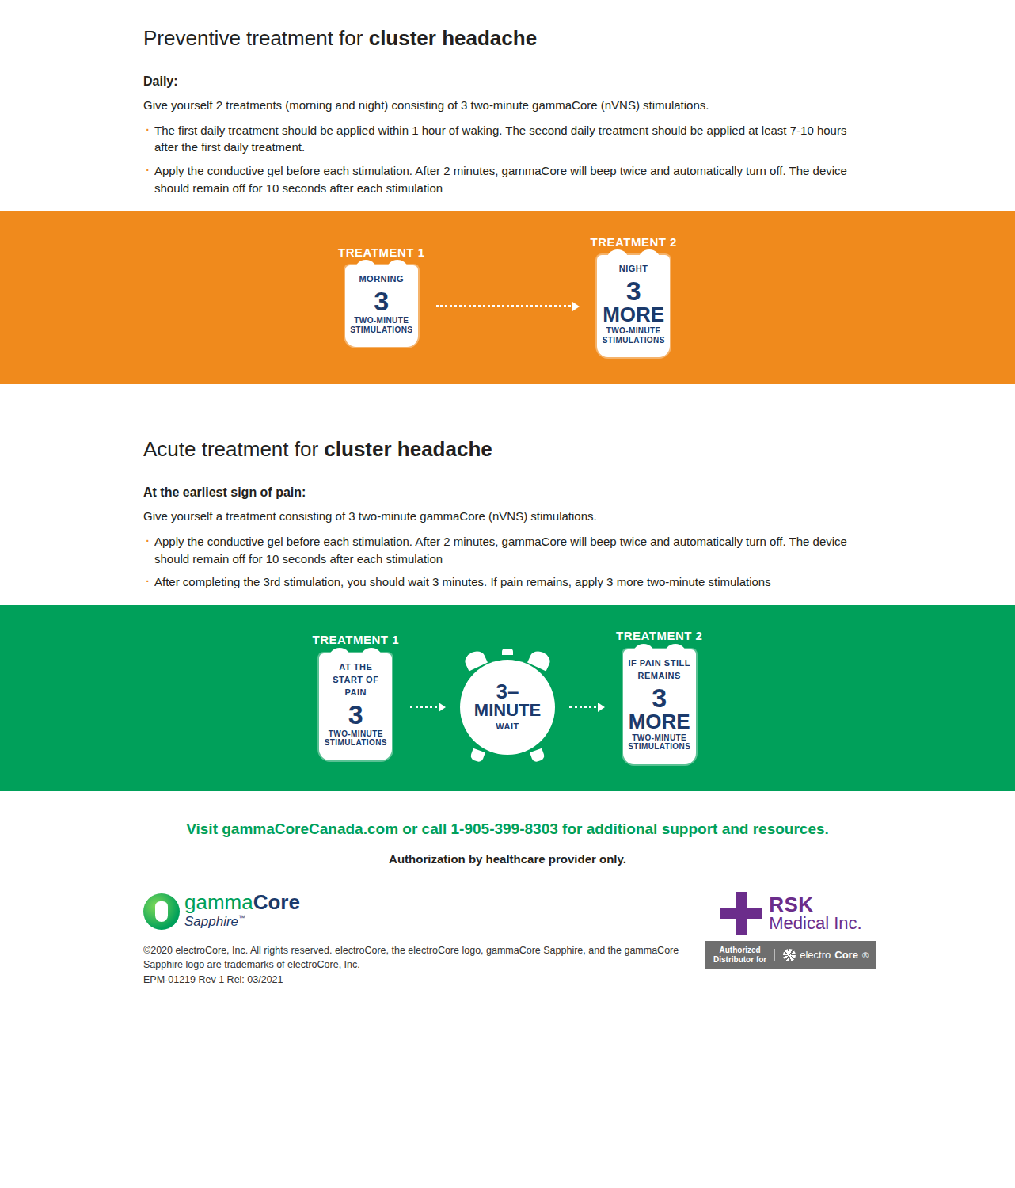Preventive treatment for cluster headache
Daily:
Give yourself 2 treatments (morning and night) consisting of 3 two-minute gammaCore (nVNS) stimulations.
The first daily treatment should be applied within 1 hour of waking. The second daily treatment should be applied at least 7-10 hours after the first daily treatment.
Apply the conductive gel before each stimulation. After 2 minutes, gammaCore will beep twice and automatically turn off. The device should remain off for 10 seconds after each stimulation
Treatment 1
Morning
3
Two-minute
stimulations
Treatment 2
Night
3
MORE
Two-minute
stimulations
Acute treatment for cluster headache
At the earliest sign of pain:
Give yourself a treatment consisting of 3 two-minute gammaCore (nVNS) stimulations.
Apply the conductive gel before each stimulation. After 2 minutes, gammaCore will beep twice and automatically turn off. The device should remain off for 10 seconds after each stimulation
After completing the 3rd stimulation, you should wait 3 minutes. If pain remains, apply 3 more two-minute stimulations
Treatment 1
At the start of pain
3
Two-minute
stimulations
3–
MINUTE
WAIT
Treatment 2
If pain still remains
3
MORE
Two-minute
stimulations
Visit gammaCoreCanada.com or call 1-905-399-8303 for additional support and resources.
Authorization by healthcare provider only.
gammaCore Sapphire™
©2020 electroCore, Inc. All rights reserved. electroCore, the electroCore logo, gammaCore Sapphire, and the gammaCore Sapphire logo are trademarks of electroCore, Inc.
EPM-01219 Rev 1 Rel: 03/2021
RSK
Medical Inc.
Authorized
Distributor for electroCore®